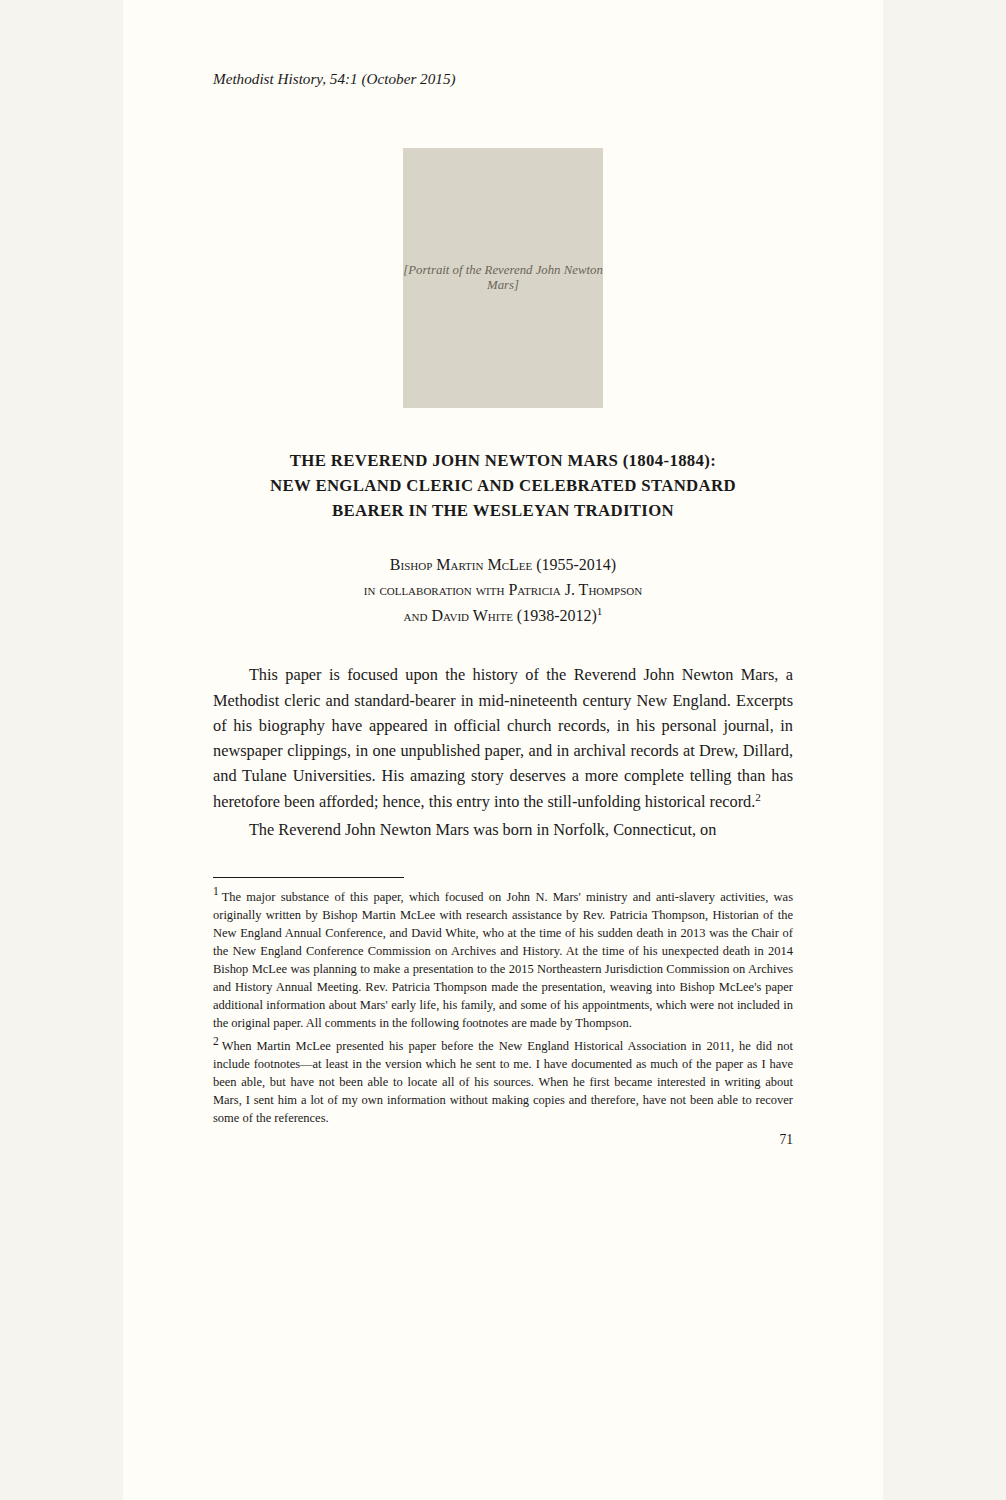Methodist History, 54:1 (October 2015)
[Portrait of the Reverend John Newton Mars]
The Reverend John Newton Mars (1804-1884):
New England Cleric and Celebrated Standard
Bearer in the Wesleyan Tradition
Bishop Martin McLee (1955-2014)
in collaboration with Patricia J. Thompson
and David White (1938-2012)1
This paper is focused upon the history of the Reverend John Newton Mars, a Methodist cleric and standard-bearer in mid-nineteenth century New England. Excerpts of his biography have appeared in official church records, in his personal journal, in newspaper clippings, in one unpublished paper, and in archival records at Drew, Dillard, and Tulane Universities. His amazing story deserves a more complete telling than has heretofore been afforded; hence, this entry into the still-unfolding historical record.2
The Reverend John Newton Mars was born in Norfolk, Connecticut, on
1The major substance of this paper, which focused on John N. Mars' ministry and anti-slavery activities, was originally written by Bishop Martin McLee with research assistance by Rev. Patricia Thompson, Historian of the New England Annual Conference, and David White, who at the time of his sudden death in 2013 was the Chair of the New England Conference Commission on Archives and History. At the time of his unexpected death in 2014 Bishop McLee was planning to make a presentation to the 2015 Northeastern Jurisdiction Commission on Archives and History Annual Meeting. Rev. Patricia Thompson made the presentation, weaving into Bishop McLee's paper additional information about Mars' early life, his family, and some of his appointments, which were not included in the original paper. All comments in the following footnotes are made by Thompson.
2When Martin McLee presented his paper before the New England Historical Association in 2011, he did not include footnotes—at least in the version which he sent to me. I have documented as much of the paper as I have been able, but have not been able to locate all of his sources. When he first became interested in writing about Mars, I sent him a lot of my own information without making copies and therefore, have not been able to recover some of the references.
71